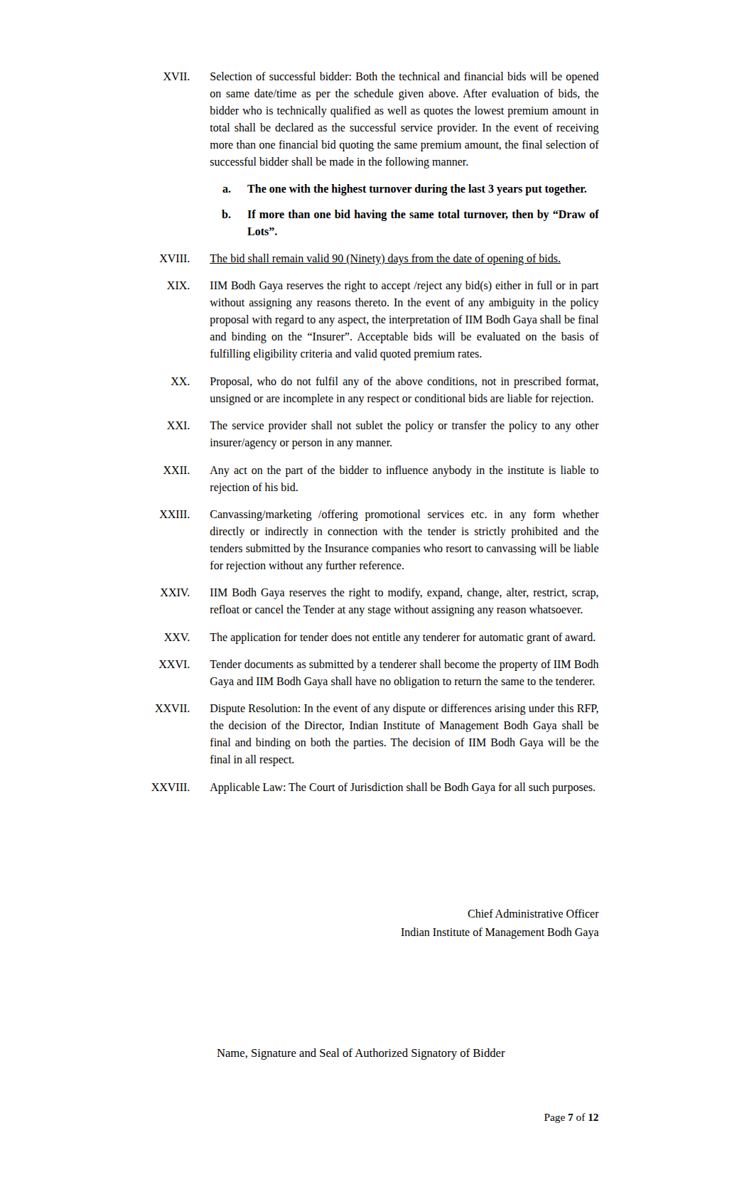Selection of successful bidder: Both the technical and financial bids will be opened on same date/time as per the schedule given above. After evaluation of bids, the bidder who is technically qualified as well as quotes the lowest premium amount in total shall be declared as the successful service provider. In the event of receiving more than one financial bid quoting the same premium amount, the final selection of successful bidder shall be made in the following manner.
The one with the highest turnover during the last 3 years put together.
If more than one bid having the same total turnover, then by “Draw of Lots”.
The bid shall remain valid 90 (Ninety) days from the date of opening of bids.
IIM Bodh Gaya reserves the right to accept /reject any bid(s) either in full or in part without assigning any reasons thereto. In the event of any ambiguity in the policy proposal with regard to any aspect, the interpretation of IIM Bodh Gaya shall be final and binding on the “Insurer”. Acceptable bids will be evaluated on the basis of fulfilling eligibility criteria and valid quoted premium rates.
Proposal, who do not fulfil any of the above conditions, not in prescribed format, unsigned or are incomplete in any respect or conditional bids are liable for rejection.
The service provider shall not sublet the policy or transfer the policy to any other insurer/agency or person in any manner.
Any act on the part of the bidder to influence anybody in the institute is liable to rejection of his bid.
Canvassing/marketing /offering promotional services etc. in any form whether directly or indirectly in connection with the tender is strictly prohibited and the tenders submitted by the Insurance companies who resort to canvassing will be liable for rejection without any further reference.
IIM Bodh Gaya reserves the right to modify, expand, change, alter, restrict, scrap, refloat or cancel the Tender at any stage without assigning any reason whatsoever.
The application for tender does not entitle any tenderer for automatic grant of award.
Tender documents as submitted by a tenderer shall become the property of IIM Bodh Gaya and IIM Bodh Gaya shall have no obligation to return the same to the tenderer.
Dispute Resolution: In the event of any dispute or differences arising under this RFP, the decision of the Director, Indian Institute of Management Bodh Gaya shall be final and binding on both the parties. The decision of IIM Bodh Gaya will be the final in all respect.
Applicable Law: The Court of Jurisdiction shall be Bodh Gaya for all such purposes.
Chief Administrative Officer
Indian Institute of Management Bodh Gaya
Name, Signature and Seal of Authorized Signatory of Bidder
Page 7 of 12